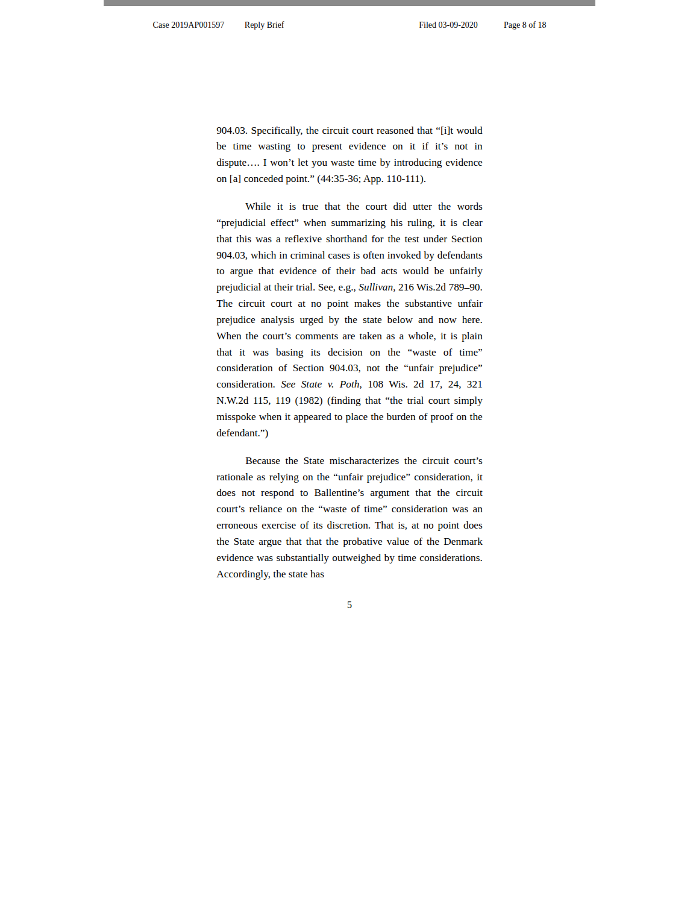Case 2019AP001597 Reply Brief Filed 03-09-2020 Page 8 of 18
904.03. Specifically, the circuit court reasoned that “[i]t would be time wasting to present evidence on it if it’s not in dispute…. I won’t let you waste time by introducing evidence on [a] conceded point.” (44:35-36; App. 110-111).
While it is true that the court did utter the words “prejudicial effect” when summarizing his ruling, it is clear that this was a reflexive shorthand for the test under Section 904.03, which in criminal cases is often invoked by defendants to argue that evidence of their bad acts would be unfairly prejudicial at their trial. See, e.g., Sullivan, 216 Wis.2d 789–90. The circuit court at no point makes the substantive unfair prejudice analysis urged by the state below and now here. When the court’s comments are taken as a whole, it is plain that it was basing its decision on the “waste of time” consideration of Section 904.03, not the “unfair prejudice” consideration. See State v. Poth, 108 Wis. 2d 17, 24, 321 N.W.2d 115, 119 (1982) (finding that “the trial court simply misspoke when it appeared to place the burden of proof on the defendant.”)
Because the State mischaracterizes the circuit court’s rationale as relying on the “unfair prejudice” consideration, it does not respond to Ballentine’s argument that the circuit court’s reliance on the “waste of time” consideration was an erroneous exercise of its discretion. That is, at no point does the State argue that that the probative value of the Denmark evidence was substantially outweighed by time considerations. Accordingly, the state has
5